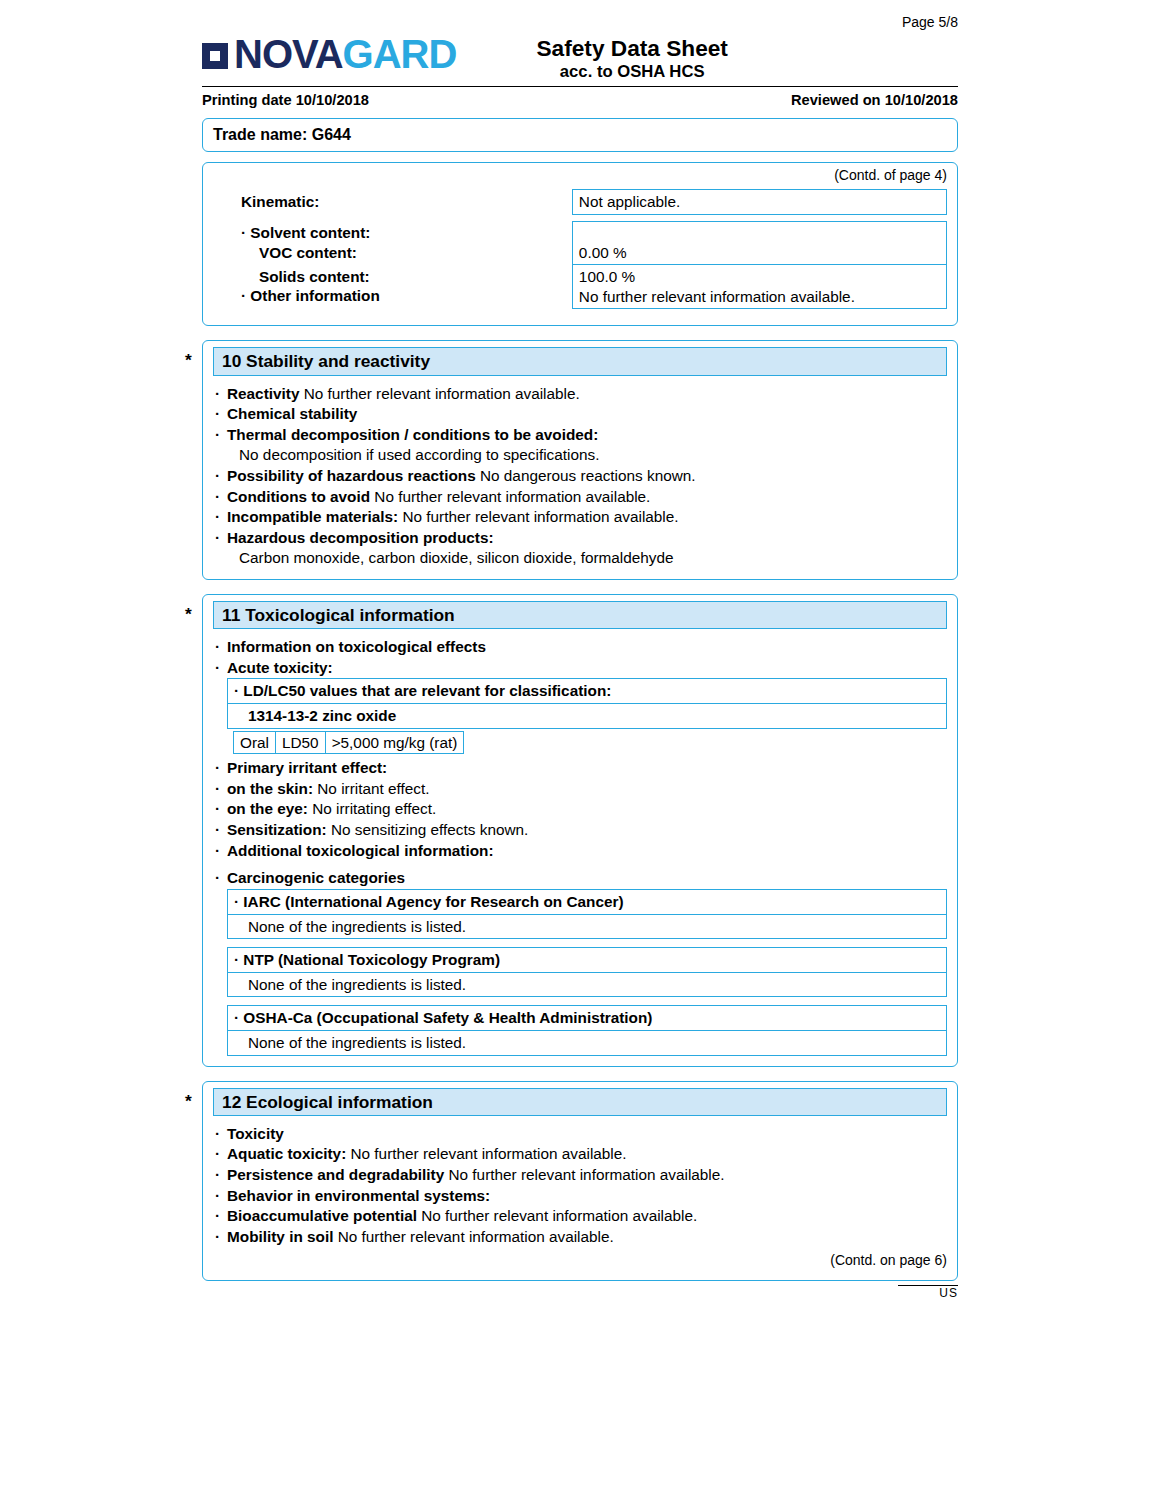Page 5/8
NOVA GARD
Safety Data Sheet
acc. to OSHA HCS
Printing date 10/10/2018
Reviewed on 10/10/2018
Trade name: G644
(Contd. of page 4)
| Kinematic: | Not applicable. |
| · Solvent content: VOC content: | 0.00 % |
| Solids content: · Other information | 100.0 % No further relevant information available. |
*
10 Stability and reactivity
Reactivity No further relevant information available.
Chemical stability
Thermal decomposition / conditions to be avoided:
No decomposition if used according to specifications.
Possibility of hazardous reactions No dangerous reactions known.
Conditions to avoid No further relevant information available.
Incompatible materials: No further relevant information available.
Hazardous decomposition products:
Carbon monoxide, carbon dioxide, silicon dioxide, formaldehyde
*
11 Toxicological information
Information on toxicological effects
Acute toxicity:
· LD/LC50 values that are relevant for classification:
1314-13-2 zinc oxide
| Oral | LD50 | >5,000 mg/kg (rat) |
Primary irritant effect:
on the skin: No irritant effect.
on the eye: No irritating effect.
Sensitization: No sensitizing effects known.
Additional toxicological information:
Carcinogenic categories
· IARC (International Agency for Research on Cancer)
None of the ingredients is listed.
· NTP (National Toxicology Program)
None of the ingredients is listed.
· OSHA-Ca (Occupational Safety & Health Administration)
None of the ingredients is listed.
*
12 Ecological information
Toxicity
Aquatic toxicity: No further relevant information available.
Persistence and degradability No further relevant information available.
Behavior in environmental systems:
Bioaccumulative potential No further relevant information available.
Mobility in soil No further relevant information available.
(Contd. on page 6)
US